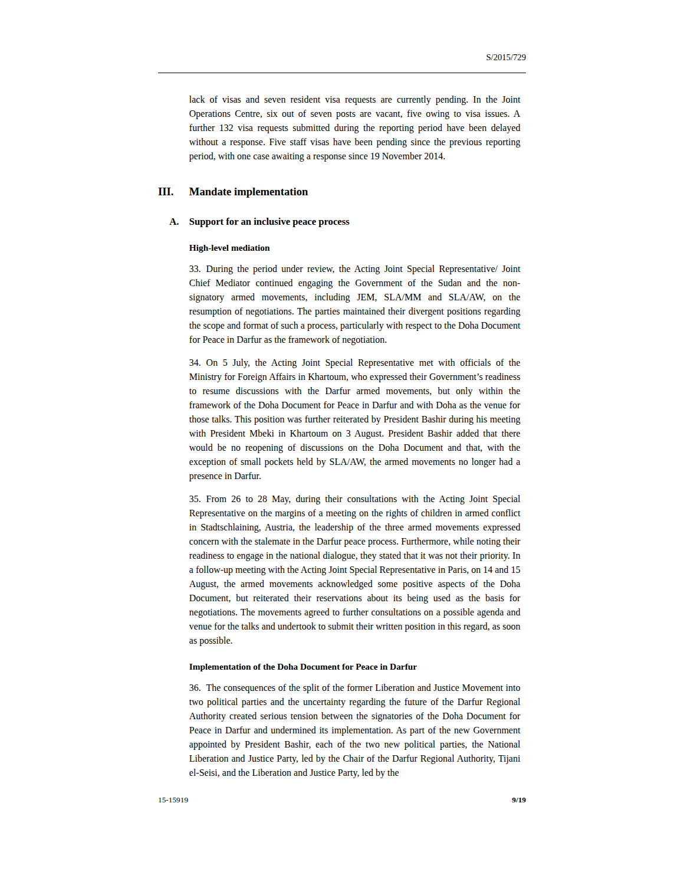S/2015/729
lack of visas and seven resident visa requests are currently pending. In the Joint Operations Centre, six out of seven posts are vacant, five owing to visa issues. A further 132 visa requests submitted during the reporting period have been delayed without a response. Five staff visas have been pending since the previous reporting period, with one case awaiting a response since 19 November 2014.
III. Mandate implementation
A. Support for an inclusive peace process
High-level mediation
33. During the period under review, the Acting Joint Special Representative/ Joint Chief Mediator continued engaging the Government of the Sudan and the non-signatory armed movements, including JEM, SLA/MM and SLA/AW, on the resumption of negotiations. The parties maintained their divergent positions regarding the scope and format of such a process, particularly with respect to the Doha Document for Peace in Darfur as the framework of negotiation.
34. On 5 July, the Acting Joint Special Representative met with officials of the Ministry for Foreign Affairs in Khartoum, who expressed their Government’s readiness to resume discussions with the Darfur armed movements, but only within the framework of the Doha Document for Peace in Darfur and with Doha as the venue for those talks. This position was further reiterated by President Bashir during his meeting with President Mbeki in Khartoum on 3 August. President Bashir added that there would be no reopening of discussions on the Doha Document and that, with the exception of small pockets held by SLA/AW, the armed movements no longer had a presence in Darfur.
35. From 26 to 28 May, during their consultations with the Acting Joint Special Representative on the margins of a meeting on the rights of children in armed conflict in Stadtschlaining, Austria, the leadership of the three armed movements expressed concern with the stalemate in the Darfur peace process. Furthermore, while noting their readiness to engage in the national dialogue, they stated that it was not their priority. In a follow-up meeting with the Acting Joint Special Representative in Paris, on 14 and 15 August, the armed movements acknowledged some positive aspects of the Doha Document, but reiterated their reservations about its being used as the basis for negotiations. The movements agreed to further consultations on a possible agenda and venue for the talks and undertook to submit their written position in this regard, as soon as possible.
Implementation of the Doha Document for Peace in Darfur
36. The consequences of the split of the former Liberation and Justice Movement into two political parties and the uncertainty regarding the future of the Darfur Regional Authority created serious tension between the signatories of the Doha Document for Peace in Darfur and undermined its implementation. As part of the new Government appointed by President Bashir, each of the two new political parties, the National Liberation and Justice Party, led by the Chair of the Darfur Regional Authority, Tijani el-Seisi, and the Liberation and Justice Party, led by the
15-15919 9/19